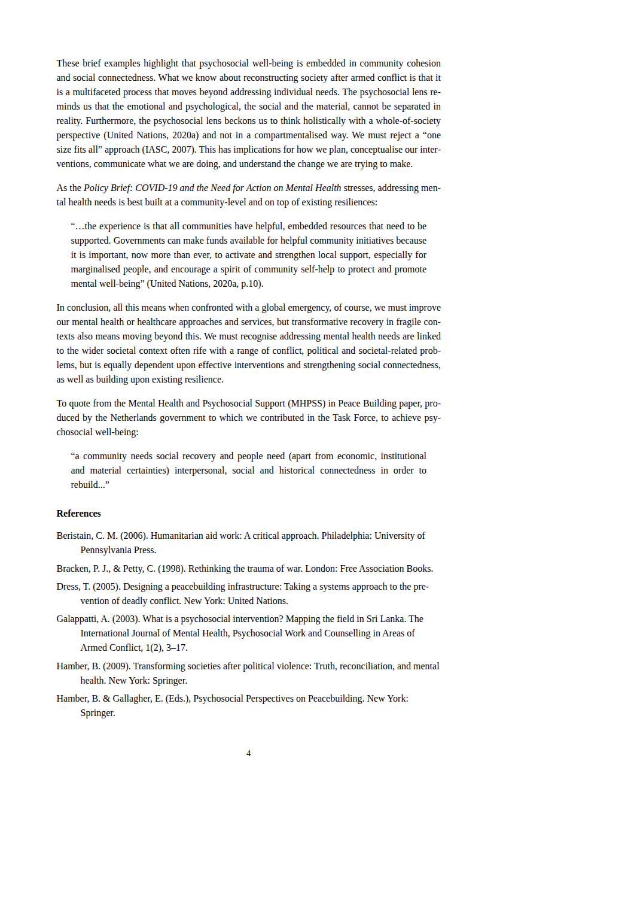These brief examples highlight that psychosocial well-being is embedded in community cohesion and social connectedness. What we know about reconstructing society after armed conflict is that it is a multifaceted process that moves beyond addressing individual needs. The psychosocial lens reminds us that the emotional and psychological, the social and the material, cannot be separated in reality. Furthermore, the psychosocial lens beckons us to think holistically with a whole-of-society perspective (United Nations, 2020a) and not in a compartmentalised way. We must reject a “one size fits all” approach (IASC, 2007). This has implications for how we plan, conceptualise our interventions, communicate what we are doing, and understand the change we are trying to make.
As the Policy Brief: COVID-19 and the Need for Action on Mental Health stresses, addressing mental health needs is best built at a community-level and on top of existing resiliences:
“…the experience is that all communities have helpful, embedded resources that need to be supported. Governments can make funds available for helpful community initiatives because it is important, now more than ever, to activate and strengthen local support, especially for marginalised people, and encourage a spirit of community self-help to protect and promote mental well-being” (United Nations, 2020a, p.10).
In conclusion, all this means when confronted with a global emergency, of course, we must improve our mental health or healthcare approaches and services, but transformative recovery in fragile contexts also means moving beyond this. We must recognise addressing mental health needs are linked to the wider societal context often rife with a range of conflict, political and societal-related problems, but is equally dependent upon effective interventions and strengthening social connectedness, as well as building upon existing resilience.
To quote from the Mental Health and Psychosocial Support (MHPSS) in Peace Building paper, produced by the Netherlands government to which we contributed in the Task Force, to achieve psychosocial well-being:
“a community needs social recovery and people need (apart from economic, institutional and material certainties) interpersonal, social and historical connectedness in order to rebuild...”
References
Beristain, C. M. (2006). Humanitarian aid work: A critical approach. Philadelphia: University of Pennsylvania Press.
Bracken, P. J., & Petty, C. (1998). Rethinking the trauma of war. London: Free Association Books.
Dress, T. (2005). Designing a peacebuilding infrastructure: Taking a systems approach to the prevention of deadly conflict. New York: United Nations.
Galappatti, A. (2003). What is a psychosocial intervention? Mapping the field in Sri Lanka. The International Journal of Mental Health, Psychosocial Work and Counselling in Areas of Armed Conflict, 1(2), 3–17.
Hamber, B. (2009). Transforming societies after political violence: Truth, reconciliation, and mental health. New York: Springer.
Hamber, B. & Gallagher, E. (Eds.), Psychosocial Perspectives on Peacebuilding. New York: Springer.
4